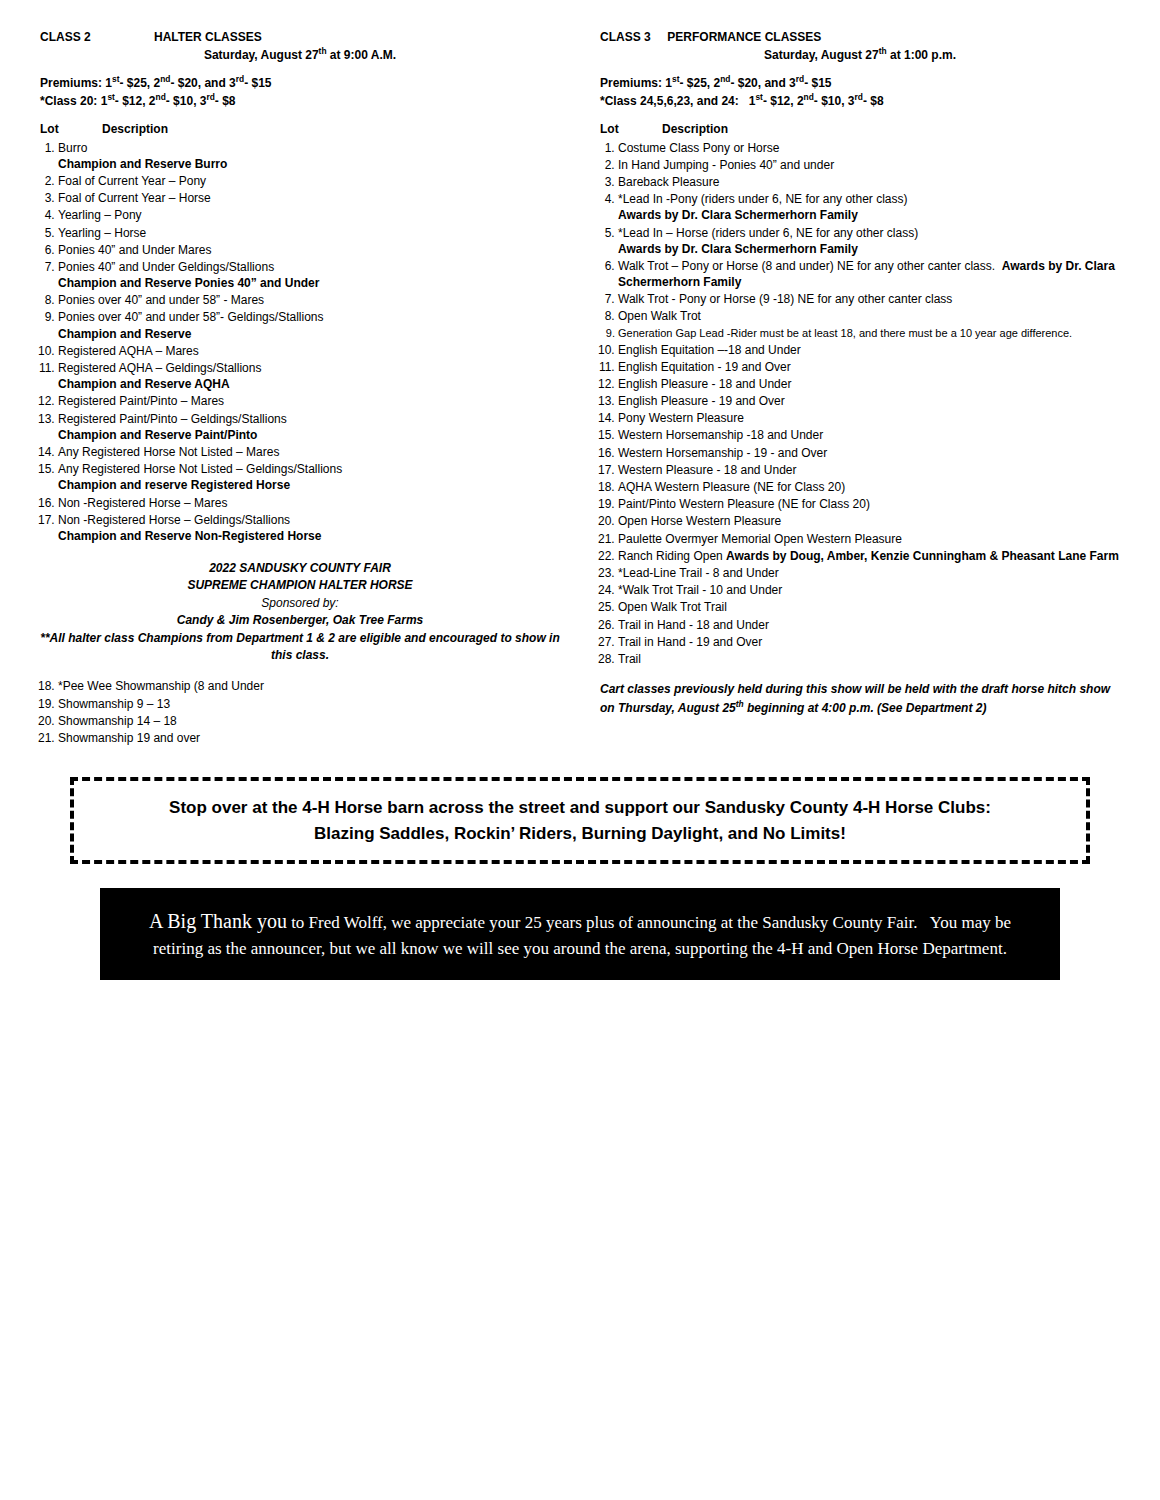CLASS 2 HALTER CLASSES
Saturday, August 27th at 9:00 A.M.
Premiums: 1st- $25, 2nd- $20, and 3rd- $15
*Class 20: 1st- $12, 2nd- $10, 3rd- $8
Lot Description
Burro Champion and Reserve Burro
Foal of Current Year – Pony
Foal of Current Year – Horse
Yearling – Pony
Yearling – Horse
Ponies 40” and Under Mares
Ponies 40” and Under Geldings/Stallions Champion and Reserve Ponies 40” and Under
Ponies over 40” and under 58” - Mares
Ponies over 40” and under 58”- Geldings/Stallions Champion and Reserve
Registered AQHA – Mares
Registered AQHA – Geldings/Stallions Champion and Reserve AQHA
Registered Paint/Pinto – Mares
Registered Paint/Pinto – Geldings/Stallions Champion and Reserve Paint/Pinto
Any Registered Horse Not Listed – Mares
Any Registered Horse Not Listed – Geldings/Stallions Champion and reserve Registered Horse
Non -Registered Horse – Mares
Non -Registered Horse – Geldings/Stallions Champion and Reserve Non-Registered Horse
2022 SANDUSKY COUNTY FAIR
SUPREME CHAMPION HALTER HORSE
Sponsored by:
Candy & Jim Rosenberger, Oak Tree Farms
**All halter class Champions from Department 1 & 2 are eligible and encouraged to show in this class.
*Pee Wee Showmanship (8 and Under
Showmanship 9 – 13
Showmanship 14 – 18
Showmanship 19 and over
CLASS 3 PERFORMANCE CLASSES
Saturday, August 27th at 1:00 p.m.
Premiums: 1st- $25, 2nd- $20, and 3rd- $15
*Class 24,5,6,23, and 24: 1st- $12, 2nd- $10, 3rd- $8
Lot Description
Costume Class Pony or Horse
In Hand Jumping - Ponies 40” and under
Bareback Pleasure
*Lead In -Pony (riders under 6, NE for any other class) Awards by Dr. Clara Schermerhorn Family
*Lead In – Horse (riders under 6, NE for any other class) Awards by Dr. Clara Schermerhorn Family
Walk Trot – Pony or Horse (8 and under) NE for any other canter class. Awards by Dr. Clara Schermerhorn Family
Walk Trot - Pony or Horse (9 -18) NE for any other canter class
Open Walk Trot
Generation Gap Lead -Rider must be at least 18, and there must be a 10 year age difference.
English Equitation –-18 and Under
English Equitation - 19 and Over
English Pleasure - 18 and Under
English Pleasure - 19 and Over
Pony Western Pleasure
Western Horsemanship -18 and Under
Western Horsemanship - 19 - and Over
Western Pleasure - 18 and Under
AQHA Western Pleasure (NE for Class 20)
Paint/Pinto Western Pleasure (NE for Class 20)
Open Horse Western Pleasure
Paulette Overmyer Memorial Open Western Pleasure
Ranch Riding Open Awards by Doug, Amber, Kenzie Cunningham & Pheasant Lane Farm
*Lead-Line Trail - 8 and Under
*Walk Trot Trail - 10 and Under
Open Walk Trot Trail
Trail in Hand - 18 and Under
Trail in Hand - 19 and Over
Trail
Cart classes previously held during this show will be held with the draft horse hitch show on Thursday, August 25th beginning at 4:00 p.m. (See Department 2)
Stop over at the 4-H Horse barn across the street and support our Sandusky County 4-H Horse Clubs:
Blazing Saddles, Rockin’ Riders, Burning Daylight, and No Limits!
A Big Thank you to Fred Wolff, we appreciate your 25 years plus of announcing at the Sandusky County Fair. You may be retiring as the announcer, but we all know we will see you around the arena, supporting the 4-H and Open Horse Department.